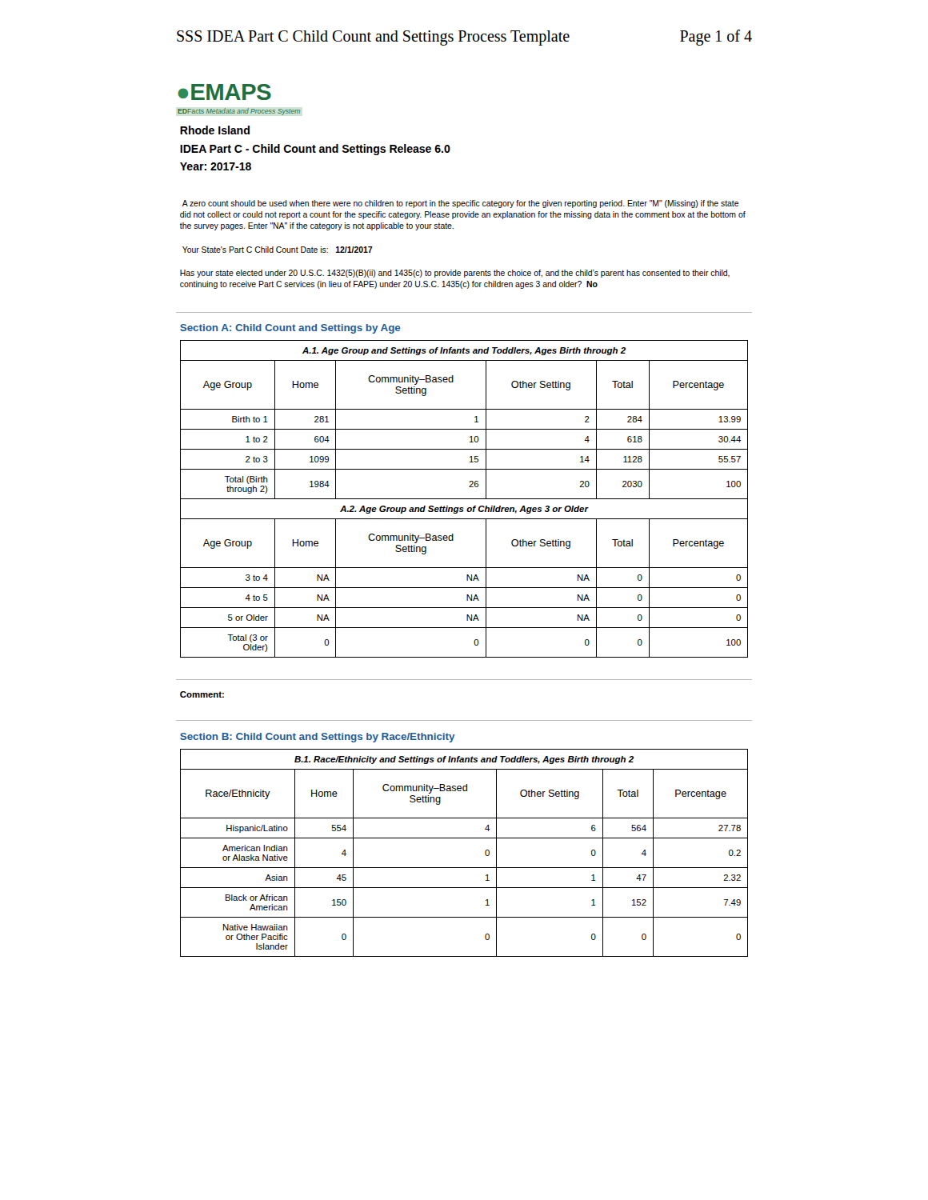SSS IDEA Part C Child Count and Settings Process Template Page 1 of 4
●EMAPS
EDFacts Metadata and Process System
Rhode Island
IDEA Part C - Child Count and Settings Release 6.0
Year: 2017-18
A zero count should be used when there were no children to report in the specific category for the given reporting period. Enter "M" (Missing) if the state did not collect or could not report a count for the specific category. Please provide an explanation for the missing data in the comment box at the bottom of the survey pages. Enter "NA" if the category is not applicable to your state.
Your State's Part C Child Count Date is: 12/1/2017
Has your state elected under 20 U.S.C. 1432(5)(B)(ii) and 1435(c) to provide parents the choice of, and the child’s parent has consented to their child, continuing to receive Part C services (in lieu of FAPE) under 20 U.S.C. 1435(c) for children ages 3 and older? No
Section A: Child Count and Settings by Age
| A.1. Age Group and Settings of Infants and Toddlers, Ages Birth through 2 |
| Age Group | Home | Community–Based Setting | Other Setting | Total | Percentage |
| Birth to 1 | 281 | 1 | 2 | 284 | 13.99 |
| 1 to 2 | 604 | 10 | 4 | 618 | 30.44 |
| 2 to 3 | 1099 | 15 | 14 | 1128 | 55.57 |
| Total (Birth through 2) | 1984 | 26 | 20 | 2030 | 100 |
| A.2. Age Group and Settings of Children, Ages 3 or Older |
| Age Group | Home | Community–Based Setting | Other Setting | Total | Percentage |
| 3 to 4 | NA | NA | NA | 0 | 0 |
| 4 to 5 | NA | NA | NA | 0 | 0 |
| 5 or Older | NA | NA | NA | 0 | 0 |
| Total (3 or Older) | 0 | 0 | 0 | 0 | 100 |
Comment:
Section B: Child Count and Settings by Race/Ethnicity
| B.1. Race/Ethnicity and Settings of Infants and Toddlers, Ages Birth through 2 |
| Race/Ethnicity | Home | Community–Based Setting | Other Setting | Total | Percentage |
| Hispanic/Latino | 554 | 4 | 6 | 564 | 27.78 |
| American Indian or Alaska Native | 4 | 0 | 0 | 4 | 0.2 |
| Asian | 45 | 1 | 1 | 47 | 2.32 |
| Black or African American | 150 | 1 | 1 | 152 | 7.49 |
| Native Hawaiian or Other Pacific Islander | 0 | 0 | 0 | 0 | 0 |